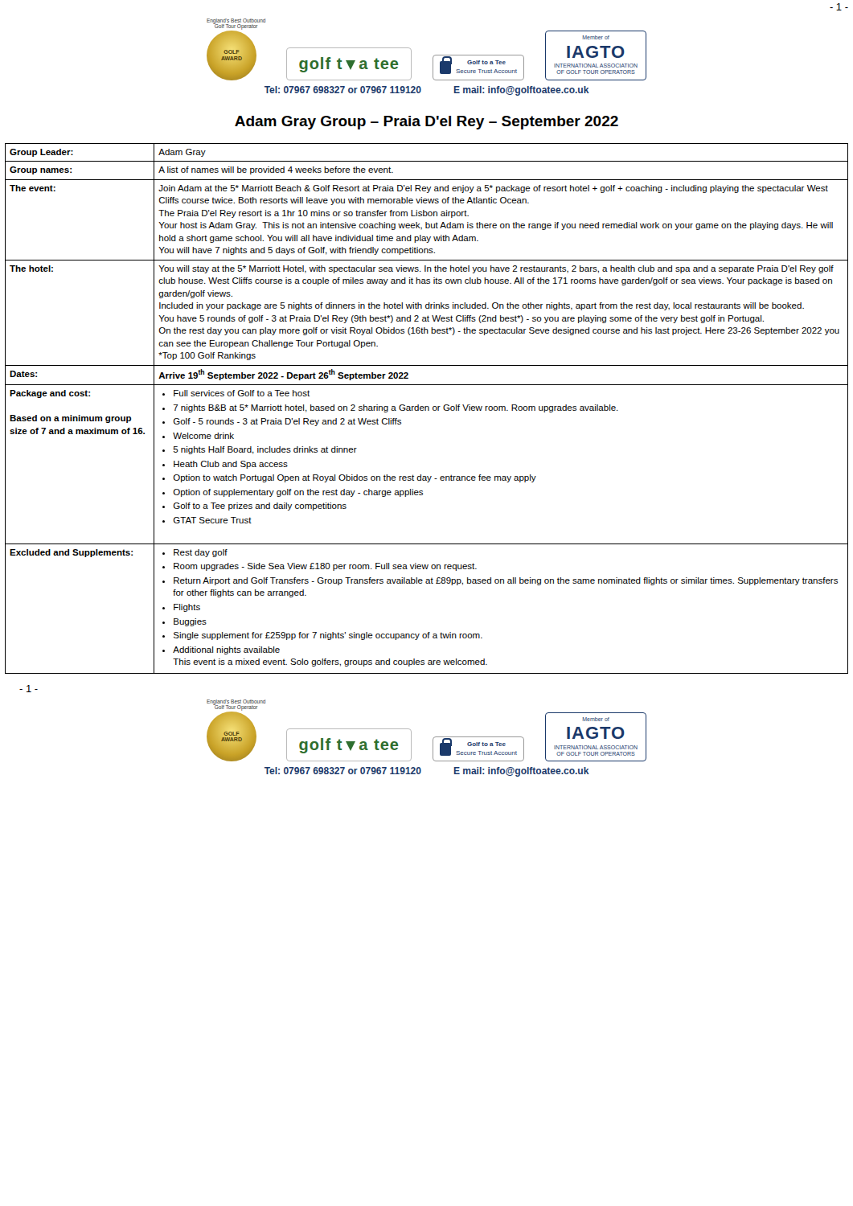- 1 -
England's Best Outbound
Golf Tour Operator
GOLF
AWARD
golf t a tee
Golf to a Tee
Secure Trust Account
Member of
IAGTO INTERNATIONAL ASSOCIATION
OF GOLF TOUR OPERATORS
Tel: 07967 698327 or 07967 119120 E mail: info@golftoatee.co.uk
Adam Gray Group – Praia D'el Rey – September 2022
| Group Leader: | Adam Gray |
| Group names: | A list of names will be provided 4 weeks before the event. |
| The event: | Join Adam at the 5* Marriott Beach & Golf Resort at Praia D'el Rey and enjoy a 5* package of resort hotel + golf + coaching - including playing the spectacular West Cliffs course twice. Both resorts will leave you with memorable views of the Atlantic Ocean. The Praia D'el Rey resort is a 1hr 10 mins or so transfer from Lisbon airport. Your host is Adam Gray. This is not an intensive coaching week, but Adam is there on the range if you need remedial work on your game on the playing days. He will hold a short game school. You will all have individual time and play with Adam. You will have 7 nights and 5 days of Golf, with friendly competitions. |
| The hotel: | You will stay at the 5* Marriott Hotel, with spectacular sea views. In the hotel you have 2 restaurants, 2 bars, a health club and spa and a separate Praia D'el Rey golf club house. West Cliffs course is a couple of miles away and it has its own club house. All of the 171 rooms have garden/golf or sea views. Your package is based on garden/golf views. Included in your package are 5 nights of dinners in the hotel with drinks included. On the other nights, apart from the rest day, local restaurants will be booked. You have 5 rounds of golf - 3 at Praia D'el Rey (9th best*) and 2 at West Cliffs (2nd best*) - so you are playing some of the very best golf in Portugal. On the rest day you can play more golf or visit Royal Obidos (16th best*) - the spectacular Seve designed course and his last project. Here 23-26 September 2022 you can see the European Challenge Tour Portugal Open. *Top 100 Golf Rankings |
| Dates: | Arrive 19 th September 2022 - Depart 26 th September 2022 |
| Package and cost: Based on a minimum group size of 7 and a maximum of 16. | Full services of Golf to a Tee host 7 nights B&B at 5* Marriott hotel, based on 2 sharing a Garden or Golf View room. Room upgrades available. Golf - 5 rounds - 3 at Praia D'el Rey and 2 at West Cliffs Welcome drink 5 nights Half Board, includes drinks at dinner Heath Club and Spa access Option to watch Portugal Open at Royal Obidos on the rest day - entrance fee may apply Option of supplementary golf on the rest day - charge applies Golf to a Tee prizes and daily competitions GTAT Secure Trust |
| Excluded and Supplements: | Rest day golf Room upgrades - Side Sea View £180 per room. Full sea view on request. Return Airport and Golf Transfers - Group Transfers available at £89pp, based on all being on the same nominated flights or similar times. Supplementary transfers for other flights can be arranged. Flights Buggies Single supplement for £259pp for 7 nights' single occupancy of a twin room. Additional nights available This event is a mixed event. Solo golfers, groups and couples are welcomed. |
- 1 -
England's Best Outbound
Golf Tour Operator
GOLF
AWARD
golf t a tee
Golf to a Tee
Secure Trust Account
Member of
IAGTO INTERNATIONAL ASSOCIATION
OF GOLF TOUR OPERATORS
Tel: 07967 698327 or 07967 119120 E mail: info@golftoatee.co.uk